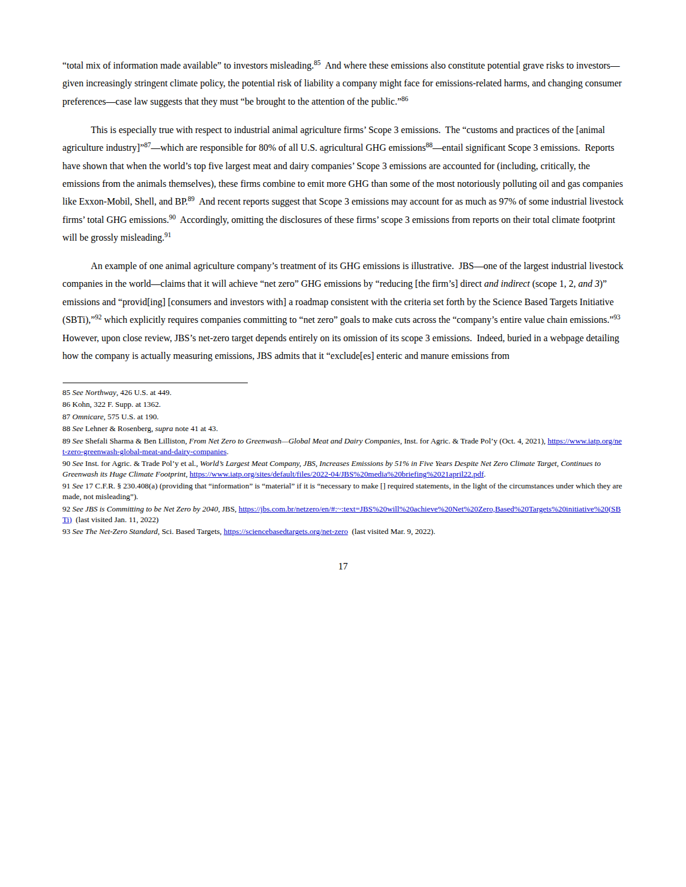“total mix of information made available” to investors misleading.85 And where these emissions also constitute potential grave risks to investors—given increasingly stringent climate policy, the potential risk of liability a company might face for emissions-related harms, and changing consumer preferences—case law suggests that they must “be brought to the attention of the public.”86
This is especially true with respect to industrial animal agriculture firms’ Scope 3 emissions. The “customs and practices of the [animal agriculture industry]”87—which are responsible for 80% of all U.S. agricultural GHG emissions88—entail significant Scope 3 emissions. Reports have shown that when the world’s top five largest meat and dairy companies’ Scope 3 emissions are accounted for (including, critically, the emissions from the animals themselves), these firms combine to emit more GHG than some of the most notoriously polluting oil and gas companies like Exxon-Mobil, Shell, and BP.89 And recent reports suggest that Scope 3 emissions may account for as much as 97% of some industrial livestock firms’ total GHG emissions.90 Accordingly, omitting the disclosures of these firms’ scope 3 emissions from reports on their total climate footprint will be grossly misleading.91
An example of one animal agriculture company’s treatment of its GHG emissions is illustrative. JBS—one of the largest industrial livestock companies in the world—claims that it will achieve “net zero” GHG emissions by “reducing [the firm’s] direct and indirect (scope 1, 2, and 3)” emissions and “provid[ing] [consumers and investors with] a roadmap consistent with the criteria set forth by the Science Based Targets Initiative (SBTi),”92 which explicitly requires companies committing to “net zero” goals to make cuts across the “company’s entire value chain emissions.”93 However, upon close review, JBS’s net-zero target depends entirely on its omission of its scope 3 emissions. Indeed, buried in a webpage detailing how the company is actually measuring emissions, JBS admits that it “exclude[es] enteric and manure emissions from
85 See Northway, 426 U.S. at 449.
86 Kohn, 322 F. Supp. at 1362.
87 Omnicare, 575 U.S. at 190.
88 See Lehner & Rosenberg, supra note 41 at 43.
89 See Shefali Sharma & Ben Lilliston, From Net Zero to Greenwash—Global Meat and Dairy Companies, Inst. for Agric. & Trade Pol’y (Oct. 4, 2021), https://www.iatp.org/net-zero-greenwash-global-meat-and-dairy-companies.
90 See Inst. for Agric. & Trade Pol’y et al., World’s Largest Meat Company, JBS, Increases Emissions by 51% in Five Years Despite Net Zero Climate Target, Continues to Greenwash its Huge Climate Footprint, https://www.iatp.org/sites/default/files/2022-04/JBS%20media%20briefing%2021april22.pdf.
91 See 17 C.F.R. § 230.408(a) (providing that “information” is “material” if it is “necessary to make [] required statements, in the light of the circumstances under which they are made, not misleading”).
92 See JBS is Committing to be Net Zero by 2040, JBS, https://jbs.com.br/netzero/en/#:~:text=JBS%20will%20achieve%20Net%20Zero,Based%20Targets%20initiative%20(SBTi) (last visited Jan. 11, 2022)
93 See The Net-Zero Standard, Sci. Based Targets, https://sciencebasedtargets.org/net-zero (last visited Mar. 9, 2022).
17